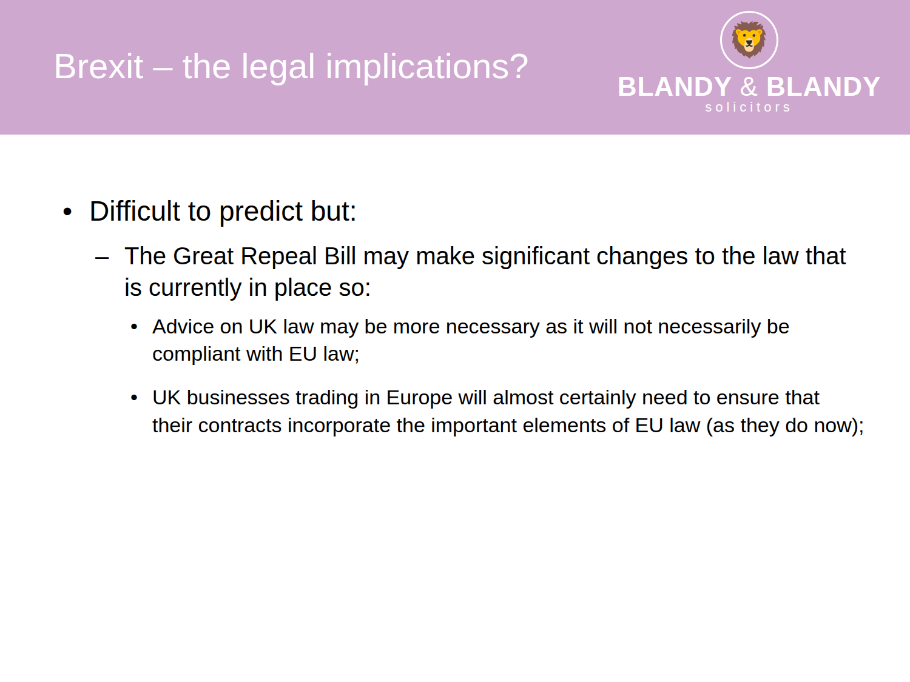Brexit – the legal implications?
BLANDY & BLANDY
solicitors
Difficult to predict but:
The Great Repeal Bill may make significant changes to the law that is currently in place so:
Advice on UK law may be more necessary as it will not necessarily be compliant with EU law;
UK businesses trading in Europe will almost certainly need to ensure that their contracts incorporate the important elements of EU law (as they do now);